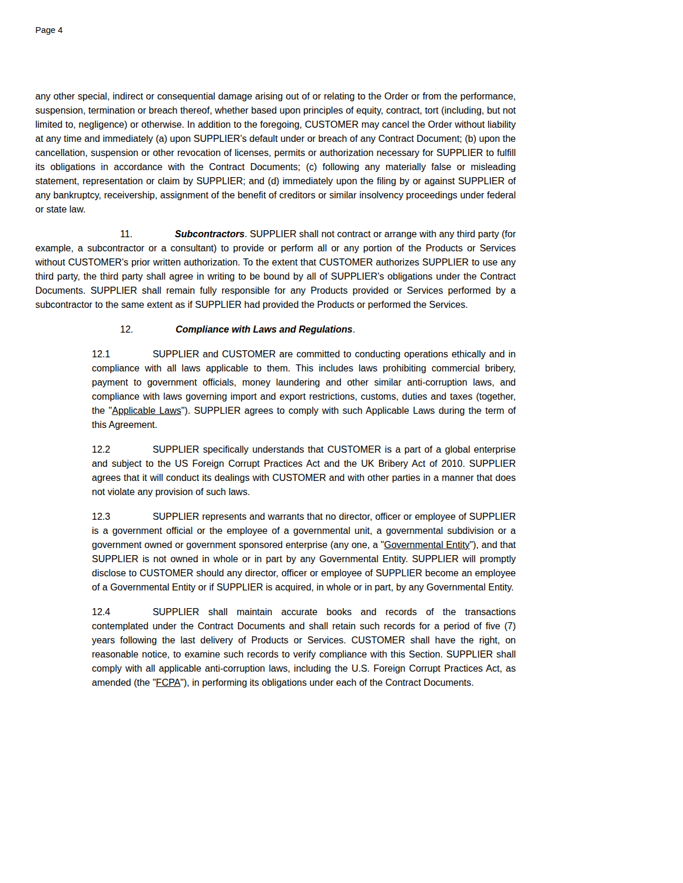Page 4
any other special, indirect or consequential damage arising out of or relating to the Order or from the performance, suspension, termination or breach thereof, whether based upon principles of equity, contract, tort (including, but not limited to, negligence) or otherwise. In addition to the foregoing, CUSTOMER may cancel the Order without liability at any time and immediately (a) upon SUPPLIER's default under or breach of any Contract Document; (b) upon the cancellation, suspension or other revocation of licenses, permits or authorization necessary for SUPPLIER to fulfill its obligations in accordance with the Contract Documents; (c) following any materially false or misleading statement, representation or claim by SUPPLIER; and (d) immediately upon the filing by or against SUPPLIER of any bankruptcy, receivership, assignment of the benefit of creditors or similar insolvency proceedings under federal or state law.
11. Subcontractors. SUPPLIER shall not contract or arrange with any third party (for example, a subcontractor or a consultant) to provide or perform all or any portion of the Products or Services without CUSTOMER's prior written authorization. To the extent that CUSTOMER authorizes SUPPLIER to use any third party, the third party shall agree in writing to be bound by all of SUPPLIER's obligations under the Contract Documents. SUPPLIER shall remain fully responsible for any Products provided or Services performed by a subcontractor to the same extent as if SUPPLIER had provided the Products or performed the Services.
12. Compliance with Laws and Regulations.
12.1 SUPPLIER and CUSTOMER are committed to conducting operations ethically and in compliance with all laws applicable to them. This includes laws prohibiting commercial bribery, payment to government officials, money laundering and other similar anti-corruption laws, and compliance with laws governing import and export restrictions, customs, duties and taxes (together, the "Applicable Laws"). SUPPLIER agrees to comply with such Applicable Laws during the term of this Agreement.
12.2 SUPPLIER specifically understands that CUSTOMER is a part of a global enterprise and subject to the US Foreign Corrupt Practices Act and the UK Bribery Act of 2010. SUPPLIER agrees that it will conduct its dealings with CUSTOMER and with other parties in a manner that does not violate any provision of such laws.
12.3 SUPPLIER represents and warrants that no director, officer or employee of SUPPLIER is a government official or the employee of a governmental unit, a governmental subdivision or a government owned or government sponsored enterprise (any one, a "Governmental Entity"), and that SUPPLIER is not owned in whole or in part by any Governmental Entity. SUPPLIER will promptly disclose to CUSTOMER should any director, officer or employee of SUPPLIER become an employee of a Governmental Entity or if SUPPLIER is acquired, in whole or in part, by any Governmental Entity.
12.4 SUPPLIER shall maintain accurate books and records of the transactions contemplated under the Contract Documents and shall retain such records for a period of five (7) years following the last delivery of Products or Services. CUSTOMER shall have the right, on reasonable notice, to examine such records to verify compliance with this Section. SUPPLIER shall comply with all applicable anti-corruption laws, including the U.S. Foreign Corrupt Practices Act, as amended (the "FCPA"), in performing its obligations under each of the Contract Documents.